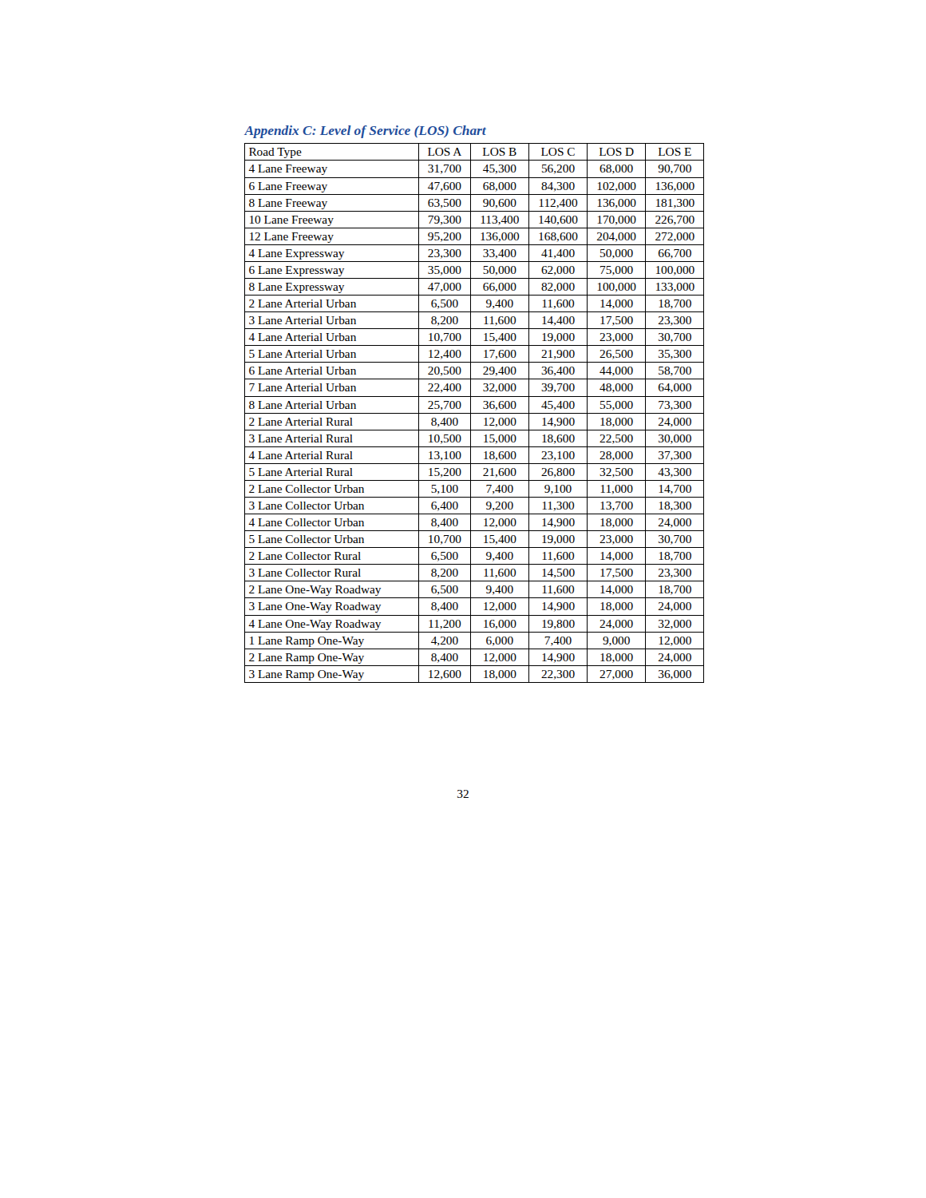Appendix C: Level of Service (LOS) Chart
| Road Type | LOS A | LOS B | LOS C | LOS D | LOS E |
| --- | --- | --- | --- | --- | --- |
| 4 Lane Freeway | 31,700 | 45,300 | 56,200 | 68,000 | 90,700 |
| 6 Lane Freeway | 47,600 | 68,000 | 84,300 | 102,000 | 136,000 |
| 8 Lane Freeway | 63,500 | 90,600 | 112,400 | 136,000 | 181,300 |
| 10 Lane Freeway | 79,300 | 113,400 | 140,600 | 170,000 | 226,700 |
| 12 Lane Freeway | 95,200 | 136,000 | 168,600 | 204,000 | 272,000 |
| 4 Lane Expressway | 23,300 | 33,400 | 41,400 | 50,000 | 66,700 |
| 6 Lane Expressway | 35,000 | 50,000 | 62,000 | 75,000 | 100,000 |
| 8 Lane Expressway | 47,000 | 66,000 | 82,000 | 100,000 | 133,000 |
| 2 Lane Arterial Urban | 6,500 | 9,400 | 11,600 | 14,000 | 18,700 |
| 3 Lane Arterial Urban | 8,200 | 11,600 | 14,400 | 17,500 | 23,300 |
| 4 Lane Arterial Urban | 10,700 | 15,400 | 19,000 | 23,000 | 30,700 |
| 5 Lane Arterial Urban | 12,400 | 17,600 | 21,900 | 26,500 | 35,300 |
| 6 Lane Arterial Urban | 20,500 | 29,400 | 36,400 | 44,000 | 58,700 |
| 7 Lane Arterial Urban | 22,400 | 32,000 | 39,700 | 48,000 | 64,000 |
| 8 Lane Arterial Urban | 25,700 | 36,600 | 45,400 | 55,000 | 73,300 |
| 2 Lane Arterial Rural | 8,400 | 12,000 | 14,900 | 18,000 | 24,000 |
| 3 Lane Arterial Rural | 10,500 | 15,000 | 18,600 | 22,500 | 30,000 |
| 4 Lane Arterial Rural | 13,100 | 18,600 | 23,100 | 28,000 | 37,300 |
| 5 Lane Arterial Rural | 15,200 | 21,600 | 26,800 | 32,500 | 43,300 |
| 2 Lane Collector Urban | 5,100 | 7,400 | 9,100 | 11,000 | 14,700 |
| 3 Lane Collector Urban | 6,400 | 9,200 | 11,300 | 13,700 | 18,300 |
| 4 Lane Collector Urban | 8,400 | 12,000 | 14,900 | 18,000 | 24,000 |
| 5 Lane Collector Urban | 10,700 | 15,400 | 19,000 | 23,000 | 30,700 |
| 2 Lane Collector Rural | 6,500 | 9,400 | 11,600 | 14,000 | 18,700 |
| 3 Lane Collector Rural | 8,200 | 11,600 | 14,500 | 17,500 | 23,300 |
| 2 Lane One-Way Roadway | 6,500 | 9,400 | 11,600 | 14,000 | 18,700 |
| 3 Lane One-Way Roadway | 8,400 | 12,000 | 14,900 | 18,000 | 24,000 |
| 4 Lane One-Way Roadway | 11,200 | 16,000 | 19,800 | 24,000 | 32,000 |
| 1 Lane Ramp One-Way | 4,200 | 6,000 | 7,400 | 9,000 | 12,000 |
| 2 Lane Ramp One-Way | 8,400 | 12,000 | 14,900 | 18,000 | 24,000 |
| 3 Lane Ramp One-Way | 12,600 | 18,000 | 22,300 | 27,000 | 36,000 |
32